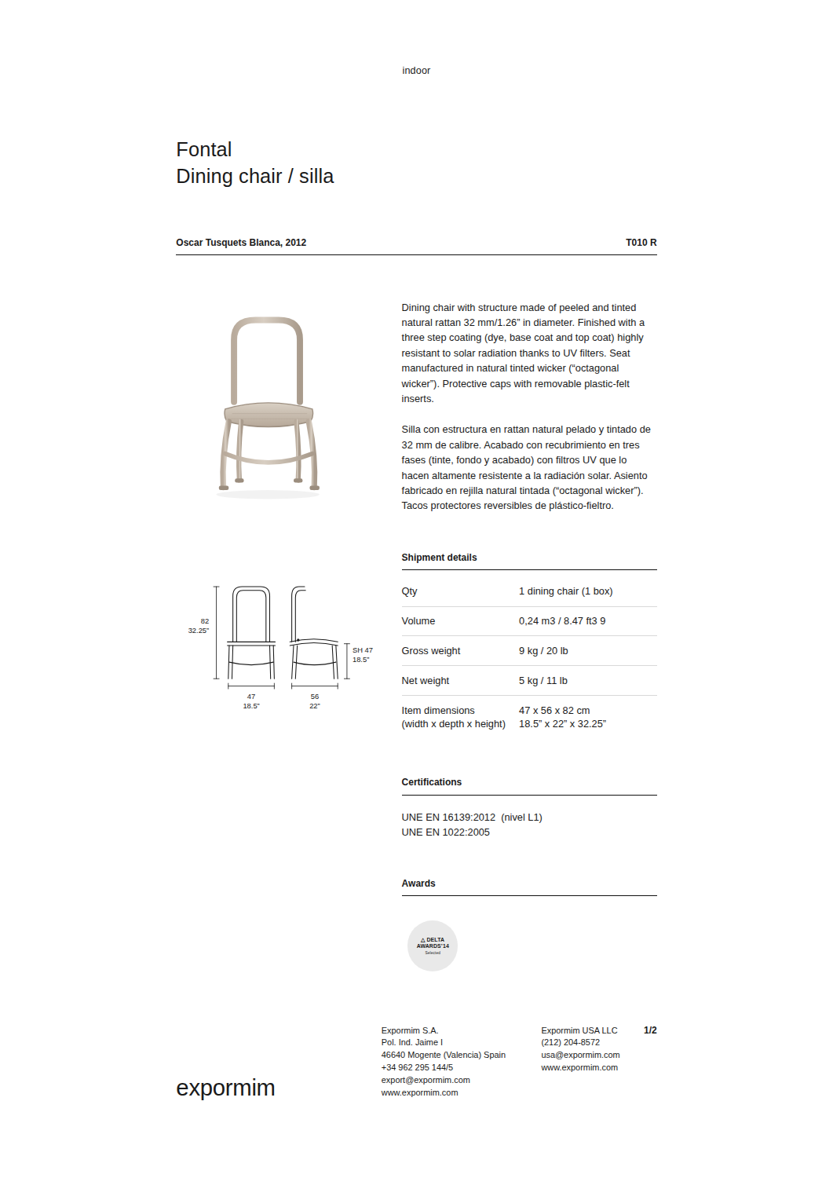indoor
Fontal
Dining chair / silla
Oscar Tusquets Blanca, 2012 T010 R
82 32.25” 47 18.5” 56 22” SH 47 18.5”
Dining chair with structure made of peeled and tinted natural rattan 32 mm/1.26” in diameter. Finished with a three step coating (dye, base coat and top coat) highly resistant to solar radiation thanks to UV filters. Seat manufactured in natural tinted wicker (“octagonal wicker”). Protective caps with removable plastic-felt inserts.
Silla con estructura en rattan natural pelado y tintado de 32 mm de calibre. Acabado con recubrimiento en tres fases (tinte, fondo y acabado) con filtros UV que lo hacen altamente resistente a la radiación solar. Asiento fabricado en rejilla natural tintada (“octagonal wicker”). Tacos protectores reversibles de plástico-fieltro.
Shipment details
| Qty | 1 dining chair (1 box) |
| Volume | 0,24 m3 / 8.47 ft3 9 |
| Gross weight | 9 kg / 20 lb |
| Net weight | 5 kg / 11 lb |
| Item dimensions (width x depth x height) | 47 x 56 x 82 cm 18.5” x 22” x 32.25” |
Certifications
UNE EN 16139:2012 (nivel L1)
UNE EN 1022:2005
Awards
△ DELTA
AWARDS’14
Selected
expormim
Expormim S.A.
Pol. Ind. Jaime I
46640 Mogente (Valencia) Spain
+34 962 295 144/5
export@expormim.com
www.expormim.com
Expormim USA LLC
(212) 204-8572
usa@expormim.com
www.expormim.com
1/2